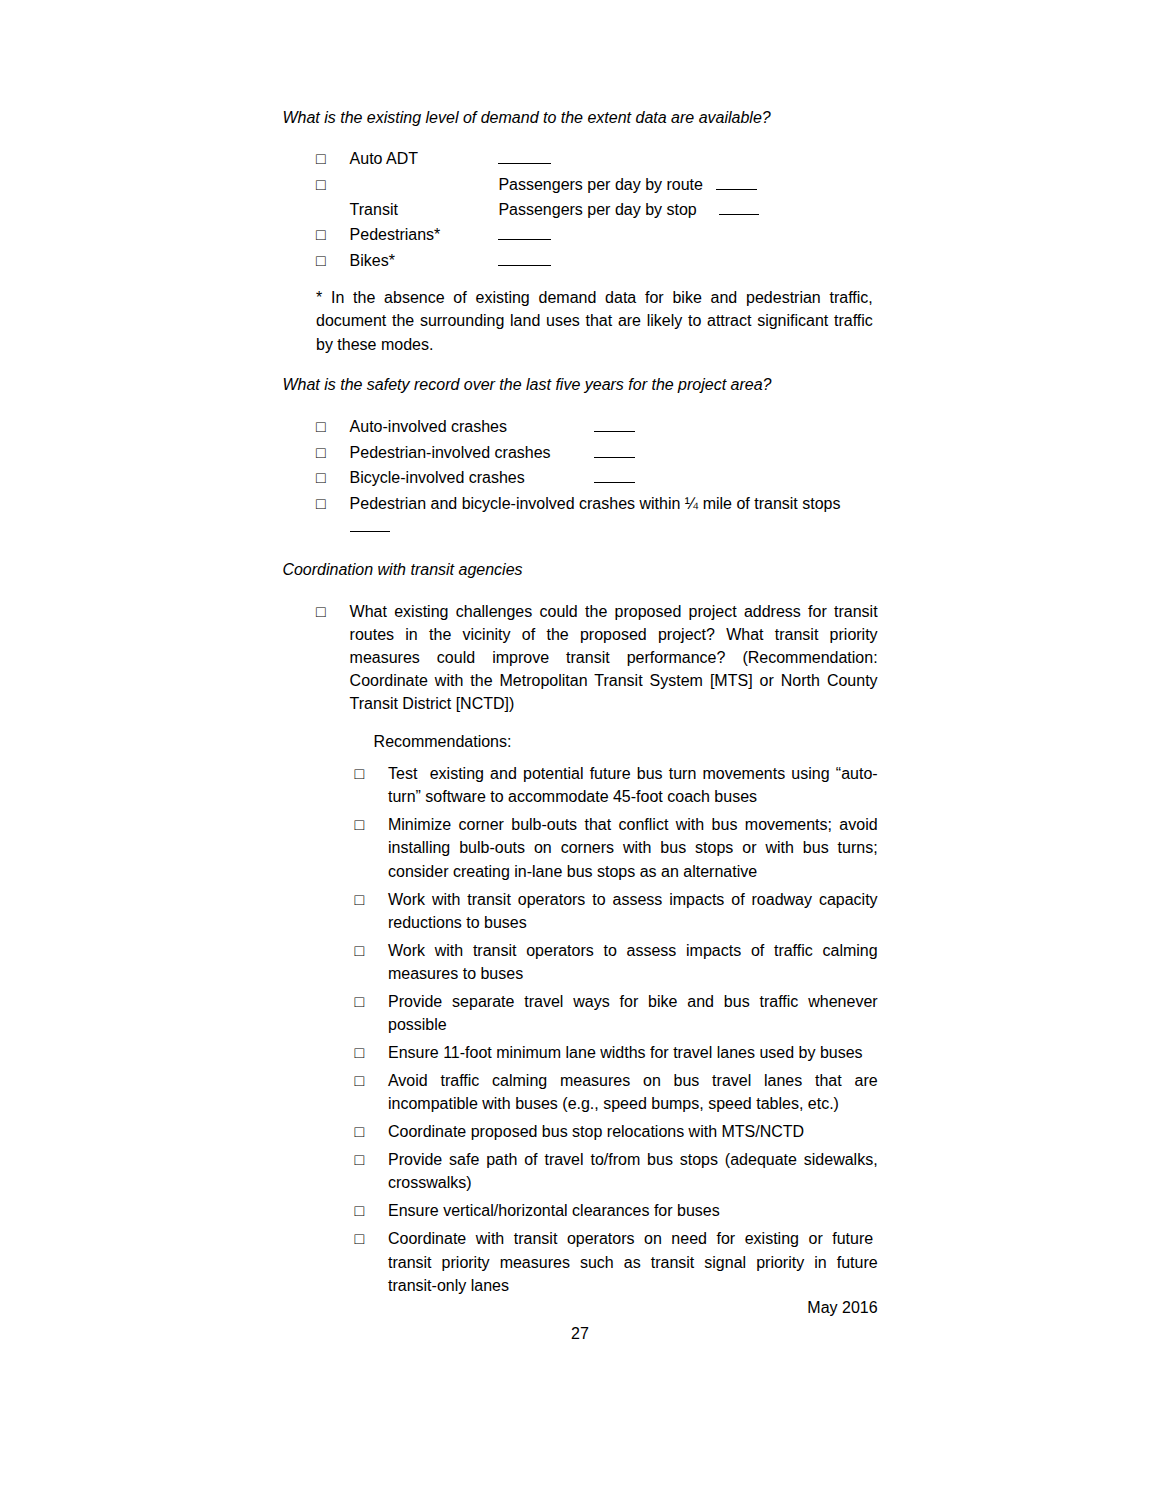What is the existing level of demand to the extent data are available?
Auto ADT
Transit
Passengers per day by route
Passengers per day by stop
Pedestrians*
Bikes*
* In the absence of existing demand data for bike and pedestrian traffic, document the surrounding land uses that are likely to attract significant traffic by these modes.
What is the safety record over the last five years for the project area?
Auto-involved crashes
Pedestrian-involved crashes
Bicycle-involved crashes
Pedestrian and bicycle-involved crashes within ¼ mile of transit stops
Coordination with transit agencies
What existing challenges could the proposed project address for transit routes in the vicinity of the proposed project? What transit priority measures could improve transit performance? (Recommendation: Coordinate with the Metropolitan Transit System [MTS] or North County Transit District [NCTD])
Recommendations:
Test existing and potential future bus turn movements using “auto-turn” software to accommodate 45-foot coach buses
Minimize corner bulb-outs that conflict with bus movements; avoid installing bulb-outs on corners with bus stops or with bus turns; consider creating in-lane bus stops as an alternative
Work with transit operators to assess impacts of roadway capacity reductions to buses
Work with transit operators to assess impacts of traffic calming measures to buses
Provide separate travel ways for bike and bus traffic whenever possible
Ensure 11-foot minimum lane widths for travel lanes used by buses
Avoid traffic calming measures on bus travel lanes that are incompatible with buses (e.g., speed bumps, speed tables, etc.)
Coordinate proposed bus stop relocations with MTS/NCTD
Provide safe path of travel to/from bus stops (adequate sidewalks, crosswalks)
Ensure vertical/horizontal clearances for buses
Coordinate with transit operators on need for existing or future transit priority measures such as transit signal priority in future transit-only lanes
May 2016
27